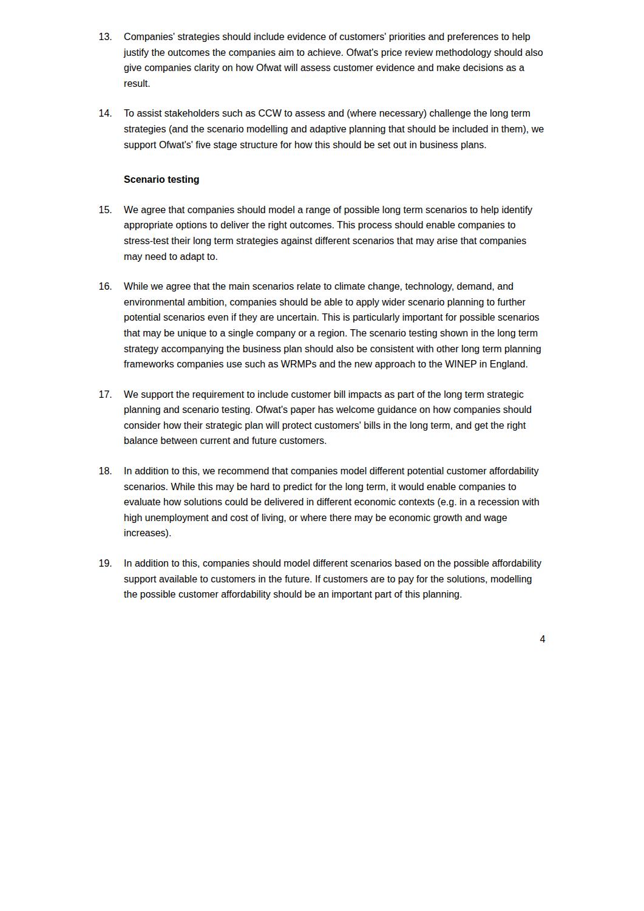Companies' strategies should include evidence of customers' priorities and preferences to help justify the outcomes the companies aim to achieve. Ofwat's price review methodology should also give companies clarity on how Ofwat will assess customer evidence and make decisions as a result.
To assist stakeholders such as CCW to assess and (where necessary) challenge the long term strategies (and the scenario modelling and adaptive planning that should be included in them), we support Ofwat's' five stage structure for how this should be set out in business plans.
Scenario testing
We agree that companies should model a range of possible long term scenarios to help identify appropriate options to deliver the right outcomes. This process should enable companies to stress-test their long term strategies against different scenarios that may arise that companies may need to adapt to.
While we agree that the main scenarios relate to climate change, technology, demand, and environmental ambition, companies should be able to apply wider scenario planning to further potential scenarios even if they are uncertain. This is particularly important for possible scenarios that may be unique to a single company or a region. The scenario testing shown in the long term strategy accompanying the business plan should also be consistent with other long term planning frameworks companies use such as WRMPs and the new approach to the WINEP in England.
We support the requirement to include customer bill impacts as part of the long term strategic planning and scenario testing. Ofwat's paper has welcome guidance on how companies should consider how their strategic plan will protect customers' bills in the long term, and get the right balance between current and future customers.
In addition to this, we recommend that companies model different potential customer affordability scenarios. While this may be hard to predict for the long term, it would enable companies to evaluate how solutions could be delivered in different economic contexts (e.g. in a recession with high unemployment and cost of living, or where there may be economic growth and wage increases).
In addition to this, companies should model different scenarios based on the possible affordability support available to customers in the future. If customers are to pay for the solutions, modelling the possible customer affordability should be an important part of this planning.
4